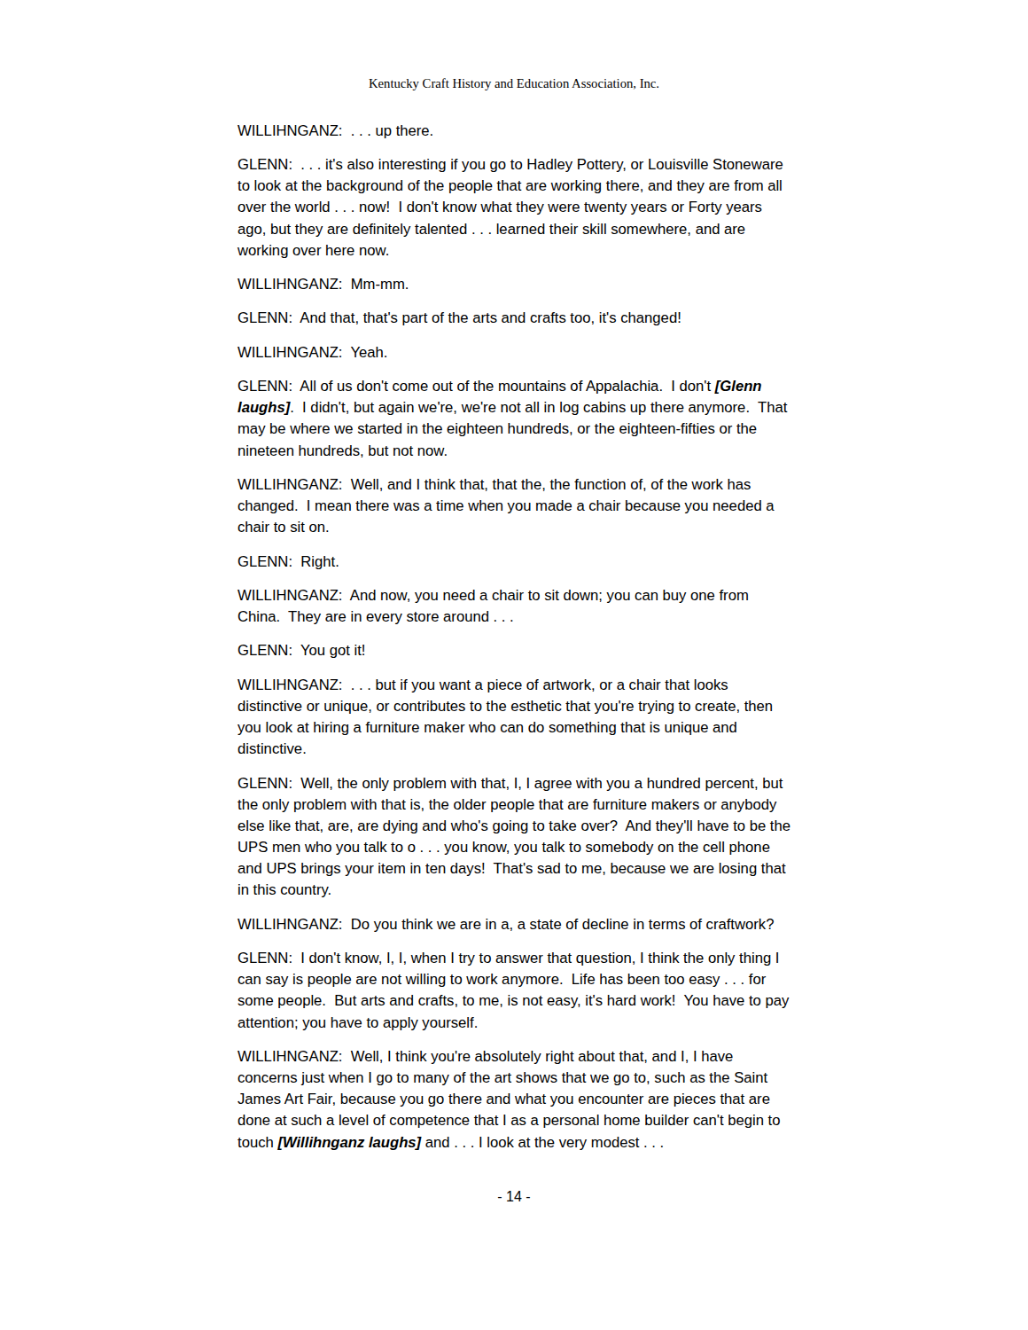Kentucky Craft History and Education Association, Inc.
WILLIHNGANZ: . . . up there.
GLENN: . . . it's also interesting if you go to Hadley Pottery, or Louisville Stoneware to look at the background of the people that are working there, and they are from all over the world . . . now! I don't know what they were twenty years or Forty years ago, but they are definitely talented . . . learned their skill somewhere, and are working over here now.
WILLIHNGANZ: Mm-mm.
GLENN: And that, that's part of the arts and crafts too, it's changed!
WILLIHNGANZ: Yeah.
GLENN: All of us don't come out of the mountains of Appalachia. I don't [Glenn laughs]. I didn't, but again we're, we're not all in log cabins up there anymore. That may be where we started in the eighteen hundreds, or the eighteen-fifties or the nineteen hundreds, but not now.
WILLIHNGANZ: Well, and I think that, that the, the function of, of the work has changed. I mean there was a time when you made a chair because you needed a chair to sit on.
GLENN: Right.
WILLIHNGANZ: And now, you need a chair to sit down; you can buy one from China. They are in every store around . . .
GLENN: You got it!
WILLIHNGANZ: . . . but if you want a piece of artwork, or a chair that looks distinctive or unique, or contributes to the esthetic that you're trying to create, then you look at hiring a furniture maker who can do something that is unique and distinctive.
GLENN: Well, the only problem with that, I, I agree with you a hundred percent, but the only problem with that is, the older people that are furniture makers or anybody else like that, are, are dying and who's going to take over? And they'll have to be the UPS men who you talk to o . . . you know, you talk to somebody on the cell phone and UPS brings your item in ten days! That's sad to me, because we are losing that in this country.
WILLIHNGANZ: Do you think we are in a, a state of decline in terms of craftwork?
GLENN: I don't know, I, I, when I try to answer that question, I think the only thing I can say is people are not willing to work anymore. Life has been too easy . . . for some people. But arts and crafts, to me, is not easy, it's hard work! You have to pay attention; you have to apply yourself.
WILLIHNGANZ: Well, I think you're absolutely right about that, and I, I have concerns just when I go to many of the art shows that we go to, such as the Saint James Art Fair, because you go there and what you encounter are pieces that are done at such a level of competence that I as a personal home builder can't begin to touch [Willihnganz laughs] and . . . I look at the very modest . . .
- 14 -